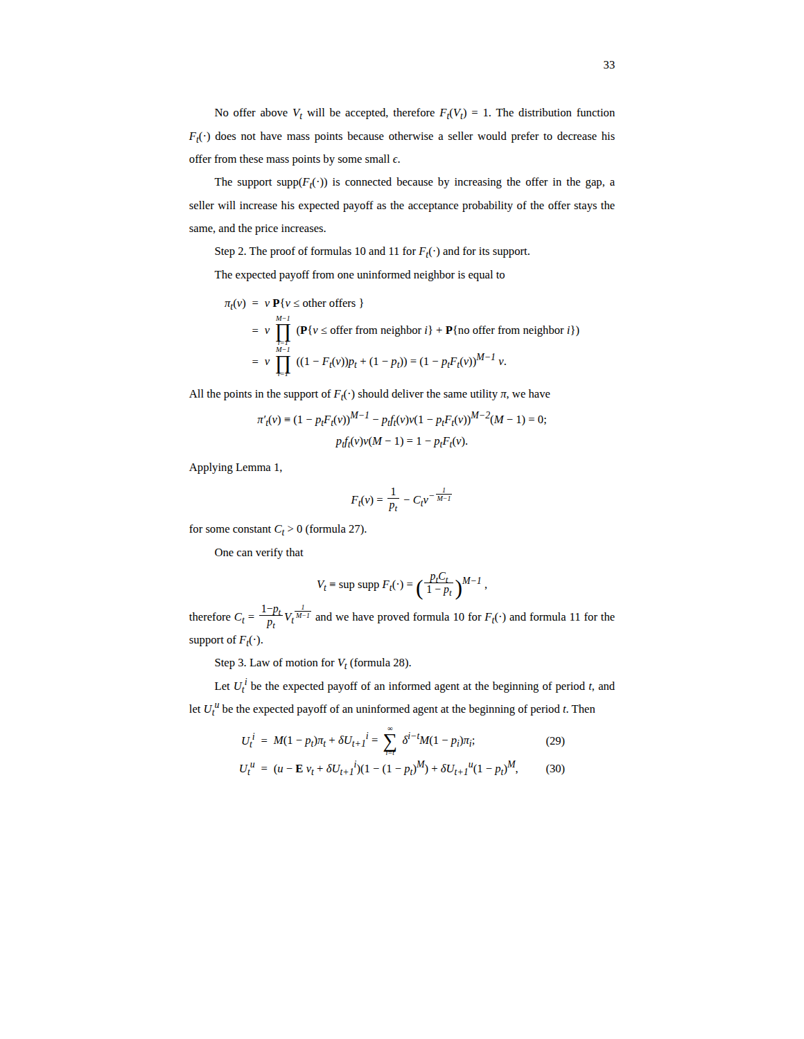33
No offer above Vt will be accepted, therefore Ft(Vt) = 1. The distribution function Ft(·) does not have mass points because otherwise a seller would prefer to decrease his offer from these mass points by some small ϵ.
The support supp(Ft(·)) is connected because by increasing the offer in the gap, a seller will increase his expected payoff as the acceptance probability of the offer stays the same, and the price increases.
Step 2. The proof of formulas 10 and 11 for Ft(·) and for its support.
The expected payoff from one uninformed neighbor is equal to
| π t ( v ) | = | v P { v ≤ other offers } |
| | = | v M−1 ∏ i=1 ( P { v ≤ offer from neighbor i } + P {no offer from neighbor i }) |
| | = | v M−1 ∏ i=1 ((1 − F t ( v )) p t + (1 − p t )) = (1 − p t F t ( v )) M−1 v . |
All the points in the support of Ft(·) should deliver the same utility π, we have
π′t(v) ≡ (1 − ptFt(v))M−1 − ptft(v)v(1 − ptFt(v))M−2(M − 1) = 0;
ptft(v)v(M − 1) = 1 − ptFt(v).
Applying Lemma 1,
Ft(v) = 1 pt − Ctv−1 M−1
for some constant Ct > 0 (formula 27).
One can verify that
Vt ≡ sup supp Ft(·) = (ptCt 1 − pt)M−1 ,
therefore Ct = 1−pt pt Vt1 M−1 and we have proved formula 10 for Ft(·) and formula 11 for the support of Ft(·).
Step 3. Law of motion for Vt (formula 28).
Let Uti be the expected payoff of an informed agent at the beginning of period t, and let Utu be the expected payoff of an uninformed agent at the beginning of period t. Then
| U t i | = | M (1 − p t ) π t + δU t+1 i = ∞ ∑ i=t δ i−t M (1 − p i ) π i ; | (29) |
| U t u | = | ( u − E v t + δU t+1 i )(1 − (1 − p t ) M ) + δU t+1 u (1 − p t ) M , | (30) |